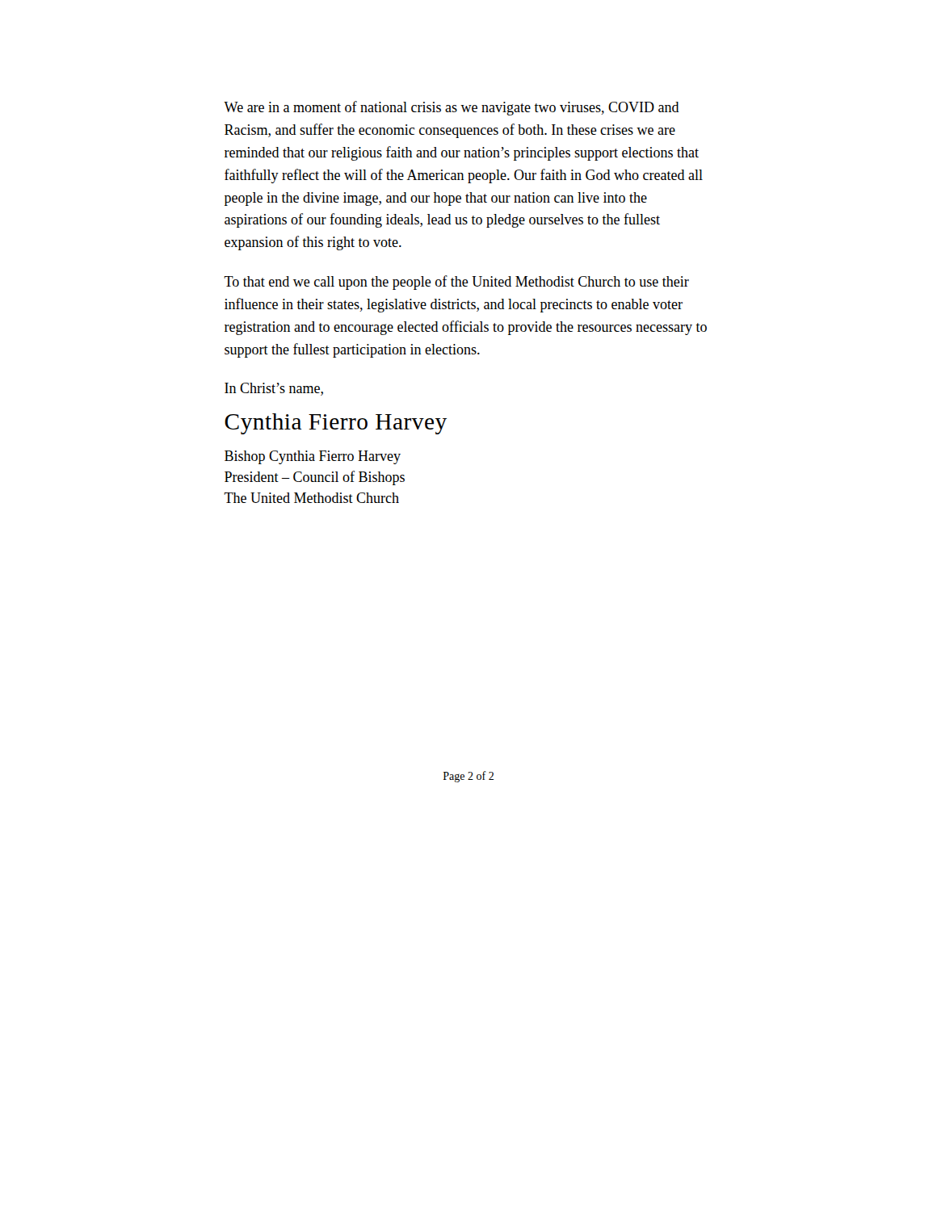We are in a moment of national crisis as we navigate two viruses, COVID and Racism, and suffer the economic consequences of both. In these crises we are reminded that our religious faith and our nation’s principles support elections that faithfully reflect the will of the American people. Our faith in God who created all people in the divine image, and our hope that our nation can live into the aspirations of our founding ideals, lead us to pledge ourselves to the fullest expansion of this right to vote.
To that end we call upon the people of the United Methodist Church to use their influence in their states, legislative districts, and local precincts to enable voter registration and to encourage elected officials to provide the resources necessary to support the fullest participation in elections.
In Christ’s name,
Cynthia Fierro Harvey
Bishop Cynthia Fierro Harvey
President – Council of Bishops
The United Methodist Church
Page 2 of 2